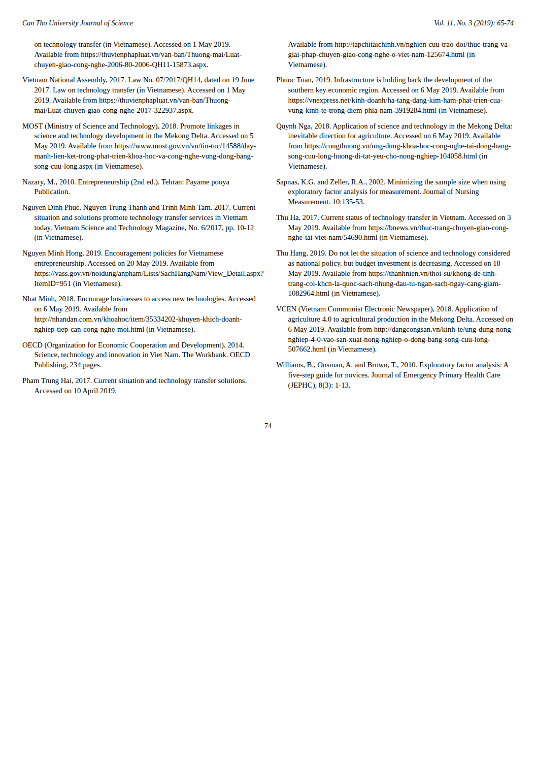Can Tho University Journal of Science Vol. 11, No. 3 (2019): 65-74
on technology transfer (in Vietnamese). Accessed on 1 May 2019. Available from https://thuvienphapluat.vn/van-ban/Thuong-mai/Luat-chuyen-giao-cong-nghe-2006-80-2006-QH11-15873.aspx.
Vietnam National Assembly, 2017. Law No. 07/2017/QH14, dated on 19 June 2017. Law on technology transfer (in Vietnamese). Accessed on 1 May 2019. Available from https://thuvienphapluat.vn/van-ban/Thuong-mai/Luat-chuyen-giao-cong-nghe-2017-322937.aspx.
MOST (Ministry of Science and Technology), 2018. Promote linkages in science and technology development in the Mekong Delta. Accessed on 5 May 2019. Available from https://www.most.gov.vn/vn/tin-tuc/14588/day-manh-lien-ket-trong-phat-trien-khoa-hoc-va-cong-nghe-vung-dong-bang-song-cuu-long.aspx (in Vietnamese).
Nazary, M., 2010. Entrepreneurship (2nd ed.). Tehran: Payame pooya Publication.
Nguyen Dinh Phuc, Nguyen Trung Thanh and Trinh Minh Tam, 2017. Current situation and solutions promote technology transfer services in Vietnam today. Vietnam Science and Technology Magazine, No. 6/2017, pp. 10-12 (in Vietnamese).
Nguyen Minh Hong, 2019. Encouragement policies for Vietnamese entrepreneurship. Accessed on 20 May 2019. Available from https://vass.gov.vn/noidung/anpham/Lists/SachHangNam/View_Detail.aspx?ItemID=951 (in Vietnamese).
Nhat Minh, 2018. Encourage businesses to access new technologies. Accessed on 6 May 2019. Available from http://nhandan.com.vn/khoahoc/item/35334202-khuyen-khich-doanh-nghiep-tiep-can-cong-nghe-moi.html (in Vietnamese).
OECD (Organization for Economic Cooperation and Development), 2014. Science, technology and innovation in Viet Nam. The Workbank. OECD Publishing, 234 pages.
Pham Trung Hai, 2017. Current situation and technology transfer solutions. Accessed on 10 April 2019.
Available from http://tapchitaichinh.vn/nghien-cuu-trao-doi/thuc-trang-va-giai-phap-chuyen-giao-cong-nghe-o-viet-nam-125674.html (in Vietnamese).
Phuoc Tuan, 2019. Infrastructure is holding back the development of the southern key economic region. Accessed on 6 May 2019. Available from https://vnexpress.net/kinh-doanh/ha-tang-dang-kim-ham-phat-trien-cua-vung-kinh-te-trong-diem-phia-nam-3919284.html (in Vietnamese).
Quynh Nga, 2018. Application of science and technology in the Mekong Delta: inevitable direction for agriculture. Accessed on 6 May 2019. Available from https://congthuong.vn/ung-dung-khoa-hoc-cong-nghe-tai-dong-bang-song-cuu-long-huong-di-tat-yeu-cho-nong-nghiep-104058.html (in Vietnamese).
Sapnas, K.G. and Zeller, R.A., 2002. Minimizing the sample size when using exploratory factor analysis for measurement. Journal of Nursing Measurement. 10:135-53.
Thu Ha, 2017. Current status of technology transfer in Vietnam. Accessed on 3 May 2019. Available from https://bnews.vn/thuc-trang-chuyen-giao-cong-nghe-tai-viet-nam/54690.html (in Vietnamese).
Thu Hang, 2019. Do not let the situation of science and technology considered as national policy, but budget investment is decreasing. Accessed on 18 May 2019. Available from https://thanhnien.vn/thoi-su/khong-de-tinh-trang-coi-khcn-la-quoc-sach-nhung-dau-tu-ngan-sach-ngay-cang-giam-1082964.html (in Vietnamese).
VCEN (Vietnam Communist Electronic Newspaper), 2018. Application of agriculture 4.0 to agricultural production in the Mekong Delta. Accessed on 6 May 2019. Available from http://dangcongsan.vn/kinh-te/ung-dung-nong-nghiep-4-0-vao-san-xuat-nong-nghiep-o-dong-bang-song-cuu-long-507662.html (in Vietnamese).
Williams, B., Onsman, A. and Brown, T., 2010. Exploratory factor analysis: A five-step guide for novices. Journal of Emergency Primary Health Care (JEPHC), 8(3): 1-13.
74